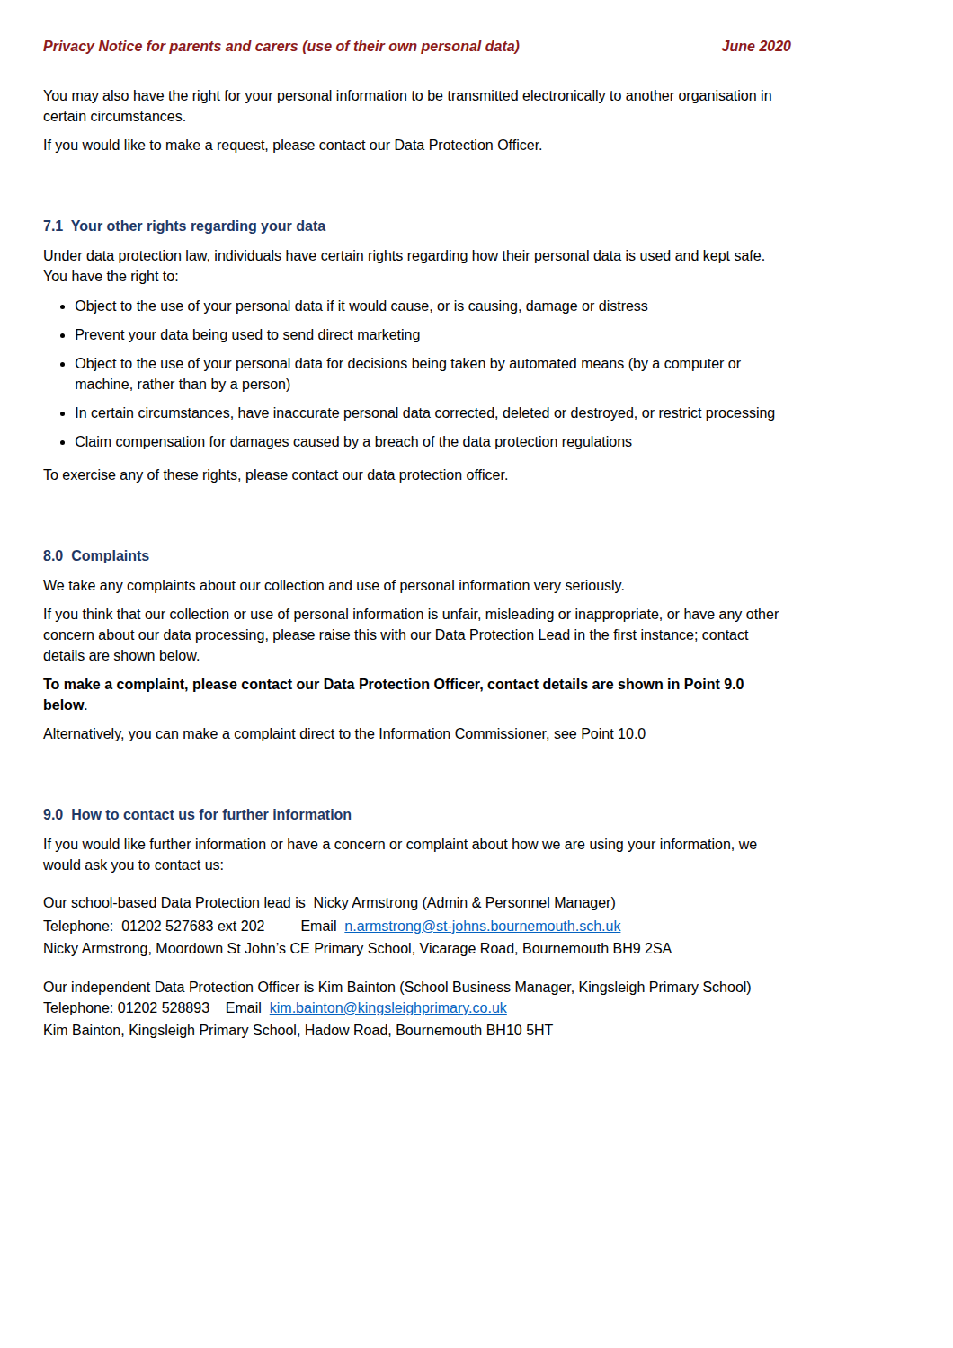Privacy Notice for parents and carers (use of their own personal data) June 2020
You may also have the right for your personal information to be transmitted electronically to another organisation in certain circumstances.
If you would like to make a request, please contact our Data Protection Officer.
7.1 Your other rights regarding your data
Under data protection law, individuals have certain rights regarding how their personal data is used and kept safe. You have the right to:
Object to the use of your personal data if it would cause, or is causing, damage or distress
Prevent your data being used to send direct marketing
Object to the use of your personal data for decisions being taken by automated means (by a computer or machine, rather than by a person)
In certain circumstances, have inaccurate personal data corrected, deleted or destroyed, or restrict processing
Claim compensation for damages caused by a breach of the data protection regulations
To exercise any of these rights, please contact our data protection officer.
8.0 Complaints
We take any complaints about our collection and use of personal information very seriously.
If you think that our collection or use of personal information is unfair, misleading or inappropriate, or have any other concern about our data processing, please raise this with our Data Protection Lead in the first instance; contact details are shown below.
To make a complaint, please contact our Data Protection Officer, contact details are shown in Point 9.0 below.
Alternatively, you can make a complaint direct to the Information Commissioner, see Point 10.0
9.0 How to contact us for further information
If you would like further information or have a concern or complaint about how we are using your information, we would ask you to contact us:
Our school-based Data Protection lead is Nicky Armstrong (Admin & Personnel Manager)
Telephone: 01202 527683 ext 202 Email n.armstrong@st-johns.bournemouth.sch.uk
Nicky Armstrong, Moordown St John’s CE Primary School, Vicarage Road, Bournemouth BH9 2SA
Our independent Data Protection Officer is Kim Bainton (School Business Manager, Kingsleigh Primary School) Telephone: 01202 528893 Email kim.bainton@kingsleighprimary.co.uk
Kim Bainton, Kingsleigh Primary School, Hadow Road, Bournemouth BH10 5HT